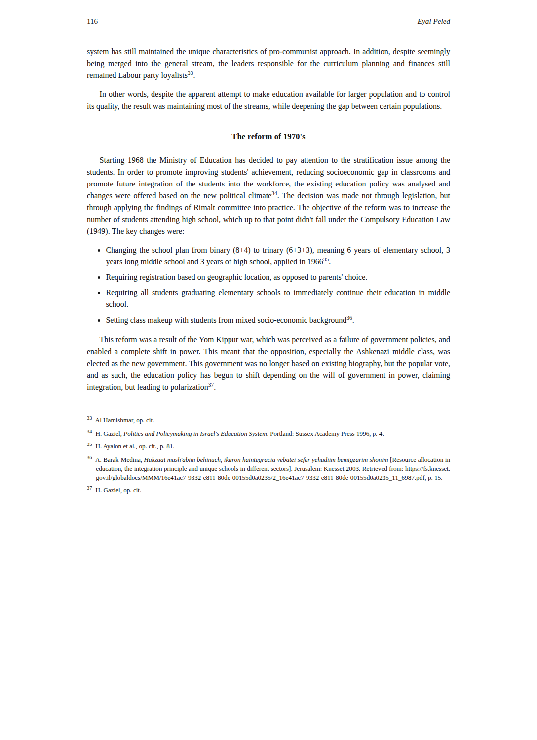116 Eyal Peled
system has still maintained the unique characteristics of pro-communist approach. In addition, despite seemingly being merged into the general stream, the leaders responsible for the curriculum planning and finances still remained Labour party loyalists33.
In other words, despite the apparent attempt to make education available for larger population and to control its quality, the result was maintaining most of the streams, while deepening the gap between certain populations.
The reform of 1970's
Starting 1968 the Ministry of Education has decided to pay attention to the stratification issue among the students. In order to promote improving students' achievement, reducing socioeconomic gap in classrooms and promote future integration of the students into the workforce, the existing education policy was analysed and changes were offered based on the new political climate34. The decision was made not through legislation, but through applying the findings of Rimalt committee into practice. The objective of the reform was to increase the number of students attending high school, which up to that point didn't fall under the Compulsory Education Law (1949). The key changes were:
Changing the school plan from binary (8+4) to trinary (6+3+3), meaning 6 years of elementary school, 3 years long middle school and 3 years of high school, applied in 196635.
Requiring registration based on geographic location, as opposed to parents' choice.
Requiring all students graduating elementary schools to immediately continue their education in middle school.
Setting class makeup with students from mixed socio-economic background36.
This reform was a result of the Yom Kippur war, which was perceived as a failure of government policies, and enabled a complete shift in power. This meant that the opposition, especially the Ashkenazi middle class, was elected as the new government. This government was no longer based on existing biography, but the popular vote, and as such, the education policy has begun to shift depending on the will of government in power, claiming integration, but leading to polarization37.
33 Al Hamishmar, op. cit.
34 H. Gaziel, Politics and Policymaking in Israel's Education System. Portland: Sussex Academy Press 1996, p. 4.
35 H. Ayalon et al., op. cit., p. 81.
36 A. Barak-Medina, Hakzaat mash'abim behinuch, ikaron haintegracia vebatei sefer yehudiim bemigzarim shonim [Resource allocation in education, the integration principle and unique schools in different sectors]. Jerusalem: Knesset 2003. Retrieved from: https://fs.knesset.gov.il/globaldocs/MMM/16e41ac7-9332-e811-80de-00155d0a0235/2_16e41ac7-9332-e811-80de-00155d0a0235_11_6987.pdf, p. 15.
37 H. Gaziel, op. cit.